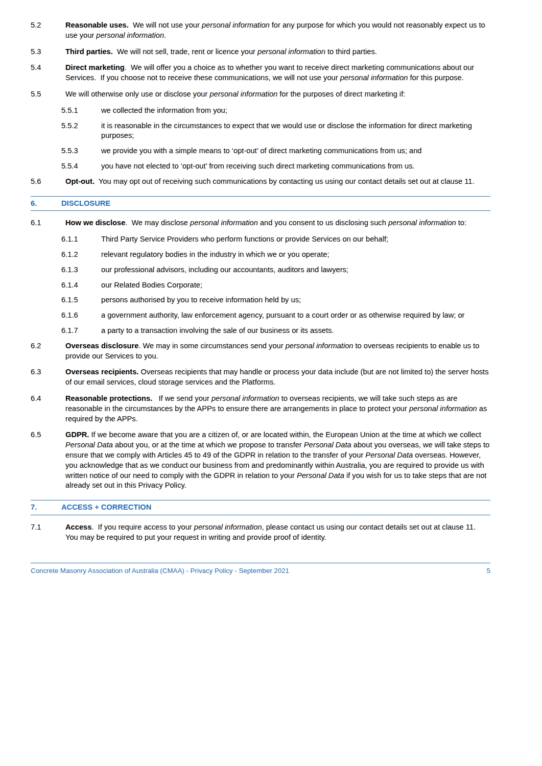5.2
Reasonable uses. We will not use your personal information for any purpose for which you would not reasonably expect us to use your personal information.
5.3
Third parties. We will not sell, trade, rent or licence your personal information to third parties.
5.4
Direct marketing. We will offer you a choice as to whether you want to receive direct marketing communications about our Services. If you choose not to receive these communications, we will not use your personal information for this purpose.
5.5
We will otherwise only use or disclose your personal information for the purposes of direct marketing if:
5.5.1
we collected the information from you;
5.5.2
it is reasonable in the circumstances to expect that we would use or disclose the information for direct marketing purposes;
5.5.3
we provide you with a simple means to ‘opt-out’ of direct marketing communications from us; and
5.5.4
you have not elected to ‘opt-out’ from receiving such direct marketing communications from us.
5.6
Opt-out. You may opt out of receiving such communications by contacting us using our contact details set out at clause 11.
6.
DISCLOSURE
6.1
How we disclose. We may disclose personal information and you consent to us disclosing such personal information to:
6.1.1
Third Party Service Providers who perform functions or provide Services on our behalf;
6.1.2
relevant regulatory bodies in the industry in which we or you operate;
6.1.3
our professional advisors, including our accountants, auditors and lawyers;
6.1.4
our Related Bodies Corporate;
6.1.5
persons authorised by you to receive information held by us;
6.1.6
a government authority, law enforcement agency, pursuant to a court order or as otherwise required by law; or
6.1.7
a party to a transaction involving the sale of our business or its assets.
6.2
Overseas disclosure. We may in some circumstances send your personal information to overseas recipients to enable us to provide our Services to you.
6.3
Overseas recipients. Overseas recipients that may handle or process your data include (but are not limited to) the server hosts of our email services, cloud storage services and the Platforms.
6.4
Reasonable protections. If we send your personal information to overseas recipients, we will take such steps as are reasonable in the circumstances by the APPs to ensure there are arrangements in place to protect your personal information as required by the APPs.
6.5
GDPR. If we become aware that you are a citizen of, or are located within, the European Union at the time at which we collect Personal Data about you, or at the time at which we propose to transfer Personal Data about you overseas, we will take steps to ensure that we comply with Articles 45 to 49 of the GDPR in relation to the transfer of your Personal Data overseas. However, you acknowledge that as we conduct our business from and predominantly within Australia, you are required to provide us with written notice of our need to comply with the GDPR in relation to your Personal Data if you wish for us to take steps that are not already set out in this Privacy Policy.
7.
ACCESS + CORRECTION
7.1
Access. If you require access to your personal information, please contact us using our contact details set out at clause 11. You may be required to put your request in writing and provide proof of identity.
Concrete Masonry Association of Australia (CMAA) - Privacy Policy - September 2021
5